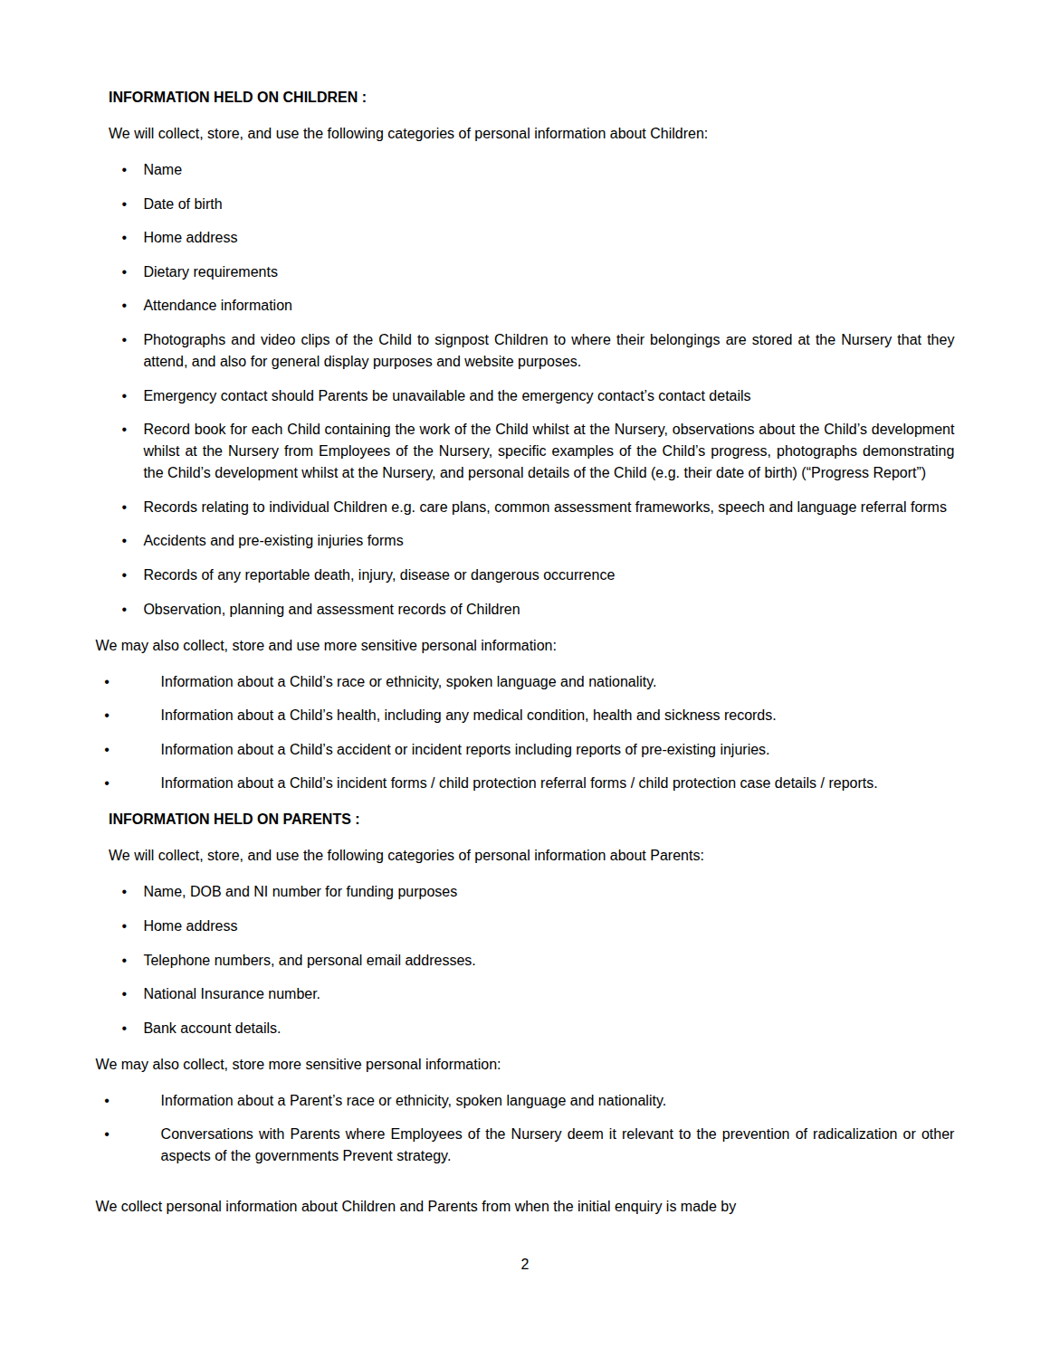INFORMATION HELD ON CHILDREN :
We will collect, store, and use the following categories of personal information about Children:
Name
Date of birth
Home address
Dietary requirements
Attendance information
Photographs and video clips of the Child to signpost Children to where their belongings are stored at the Nursery that they attend, and also for general display purposes and website purposes.
Emergency contact should Parents be unavailable and the emergency contact’s contact details
Record book for each Child containing the work of the Child whilst at the Nursery, observations about the Child’s development whilst at the Nursery from Employees of the Nursery, specific examples of the Child’s progress, photographs demonstrating the Child’s development whilst at the Nursery, and personal details of the Child (e.g. their date of birth) (“Progress Report”)
Records relating to individual Children e.g. care plans, common assessment frameworks, speech and language referral forms
Accidents and pre-existing injuries forms
Records of any reportable death, injury, disease or dangerous occurrence
Observation, planning and assessment records of Children
We may also collect, store and use more sensitive personal information:
Information about a Child’s race or ethnicity, spoken language and nationality.
Information about a Child’s health, including any medical condition, health and sickness records.
Information about a Child’s accident or incident reports including reports of pre-existing injuries.
Information about a Child’s incident forms / child protection referral forms / child protection case details / reports.
INFORMATION HELD ON PARENTS :
We will collect, store, and use the following categories of personal information about Parents:
Name, DOB and NI number for funding purposes
Home address
Telephone numbers, and personal email addresses.
National Insurance number.
Bank account details.
We may also collect, store more sensitive personal information:
Information about a Parent’s race or ethnicity, spoken language and nationality.
Conversations with Parents where Employees of the Nursery deem it relevant to the prevention of radicalization or other aspects of the governments Prevent strategy.
We collect personal information about Children and Parents from when the initial enquiry is made by
2